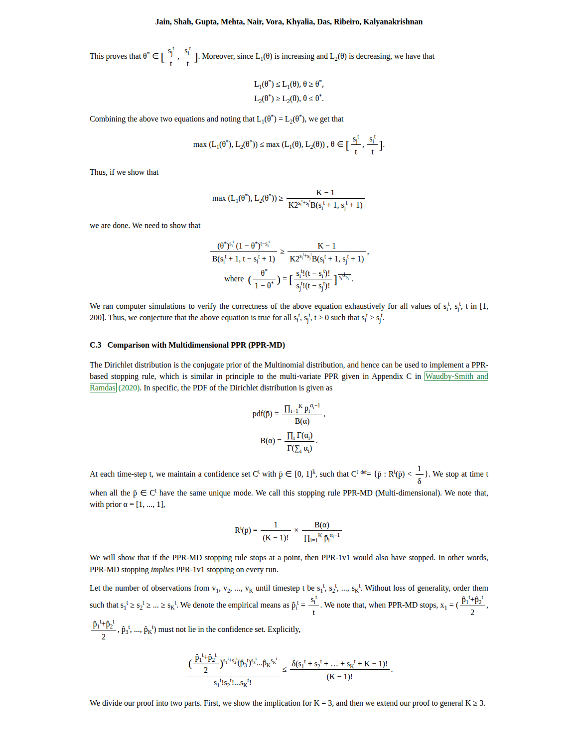Jain, Shah, Gupta, Mehta, Nair, Vora, Khyalia, Das, Ribeiro, Kalyanakrishnan
This proves that θ* ∈ [sjt t, sit t]. Moreover, since L1(θ) is increasing and L2(θ) is decreasing, we have that
L1(θ*) ≤ L1(θ), θ ≥ θ*,
L2(θ*) ≥ L2(θ), θ ≤ θ*.
Combining the above two equations and noting that L1(θ*) = L2(θ*), we get that
max (L1(θ*), L2(θ*)) ≤ max (L1(θ), L2(θ)) , θ ∈ [sjt t, sit t].
Thus, if we show that
max (L1(θ*), L2(θ*)) ≥ K − 1 K2sit+sjtB(sit + 1, sjt + 1)
we are done. We need to show that
(θ*)sit (1 − θ*)t−sit B(sit + 1, t − sit + 1) ≥ K − 1 K2sit+sjtB(sit + 1, sjt + 1),
where (θ*1 − θ*) = [sit!(t − sit)!sjt!(t − sjt)!]1 sit−sjt.
We ran computer simulations to verify the correctness of the above equation exhaustively for all values of sit, sjt, t in [1, 200]. Thus, we conjecture that the above equation is true for all sit, sjt, t > 0 such that sit > sjt.
C.3 Comparison with Multidimensional PPR (PPR-MD)
The Dirichlet distribution is the conjugate prior of the Multinomial distribution, and hence can be used to implement a PPR-based stopping rule, which is similar in principle to the multi-variate PPR given in Appendix C in Waudby-Smith and Ramdas (2020). In specific, the PDF of the Dirichlet distribution is given as
pdf(p̄) = ∏i=1K p̄iαi−1 B(α),
B(α) = ∏i Γ(αi) Γ(∑i αi).
At each time-step t, we maintain a confidence set Ct with p̄ ∈ [0, 1]k, such that Ct def= {p̄ : Rt(p̄) < 1 δ}. We stop at time t when all the p̄ ∈ Ct have the same unique mode. We call this stopping rule PPR-MD (Multi-dimensional). We note that, with prior α = [1, ..., 1],
Rt(p̄) = 1(K − 1)! × B(α)∏i=1K p̄iαi−1
We will show that if the PPR-MD stopping rule stops at a point, then PPR-1v1 would also have stopped. In other words, PPR-MD stopping implies PPR-1v1 stopping on every run.
Let the number of observations from v1, v2, ..., vK until timestep t be s1t, s2t, ..., sKt. Without loss of generality, order them such that s1t ≥ s2t ≥ ... ≥ sKt. We denote the empirical means as p̂it = sit t. We note that, when PPR-MD stops, x1 = (p̂1t+p̂2t 2, p̂1t+p̂2t 2, p̂3t, ..., p̂Kt) must not lie in the confidence set. Explicitly,
(p̂1t+p̂2t 2)s1t+s2t(p̂3t)s3t...p̂KsKt s1t!s2t!...sKt! ≤ δ(s1t + s2t + … + sKt + K − 1)! (K − 1)! .
We divide our proof into two parts. First, we show the implication for K = 3, and then we extend our proof to general K ≥ 3.